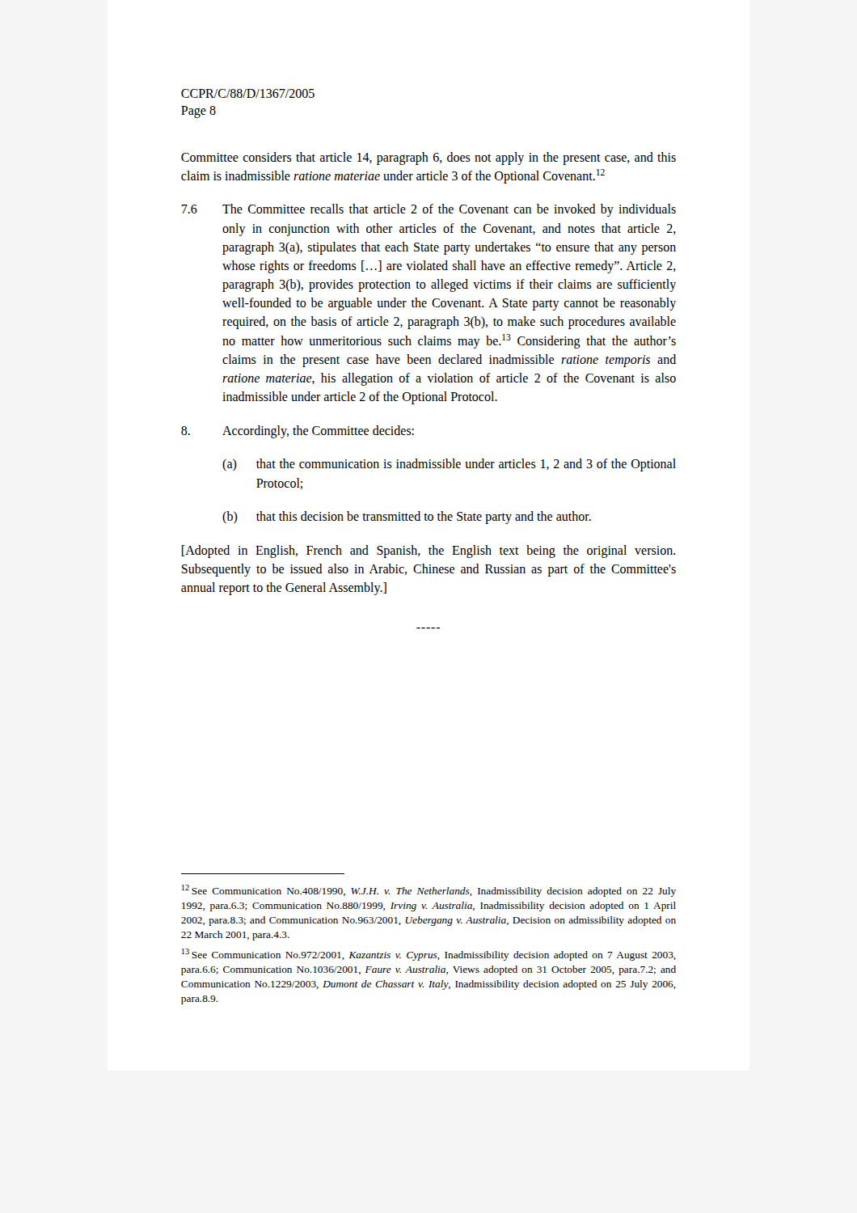CCPR/C/88/D/1367/2005
Page 8
Committee considers that article 14, paragraph 6, does not apply in the present case, and this claim is inadmissible ratione materiae under article 3 of the Optional Covenant.12
7.6
The Committee recalls that article 2 of the Covenant can be invoked by individuals only in conjunction with other articles of the Covenant, and notes that article 2, paragraph 3(a), stipulates that each State party undertakes “to ensure that any person whose rights or freedoms […] are violated shall have an effective remedy”. Article 2, paragraph 3(b), provides protection to alleged victims if their claims are sufficiently well-founded to be arguable under the Covenant. A State party cannot be reasonably required, on the basis of article 2, paragraph 3(b), to make such procedures available no matter how unmeritorious such claims may be.13 Considering that the author’s claims in the present case have been declared inadmissible ratione temporis and ratione materiae, his allegation of a violation of article 2 of the Covenant is also inadmissible under article 2 of the Optional Protocol.
8.
Accordingly, the Committee decides:
(a)
that the communication is inadmissible under articles 1, 2 and 3 of the Optional Protocol;
(b)
that this decision be transmitted to the State party and the author.
[Adopted in English, French and Spanish, the English text being the original version. Subsequently to be issued also in Arabic, Chinese and Russian as part of the Committee's annual report to the General Assembly.]
-----
12 See Communication No.408/1990, W.J.H. v. The Netherlands, Inadmissibility decision adopted on 22 July 1992, para.6.3; Communication No.880/1999, Irving v. Australia, Inadmissibility decision adopted on 1 April 2002, para.8.3; and Communication No.963/2001, Uebergang v. Australia, Decision on admissibility adopted on 22 March 2001, para.4.3.
13 See Communication No.972/2001, Kazantzis v. Cyprus, Inadmissibility decision adopted on 7 August 2003, para.6.6; Communication No.1036/2001, Faure v. Australia, Views adopted on 31 October 2005, para.7.2; and Communication No.1229/2003, Dumont de Chassart v. Italy, Inadmissibility decision adopted on 25 July 2006, para.8.9.